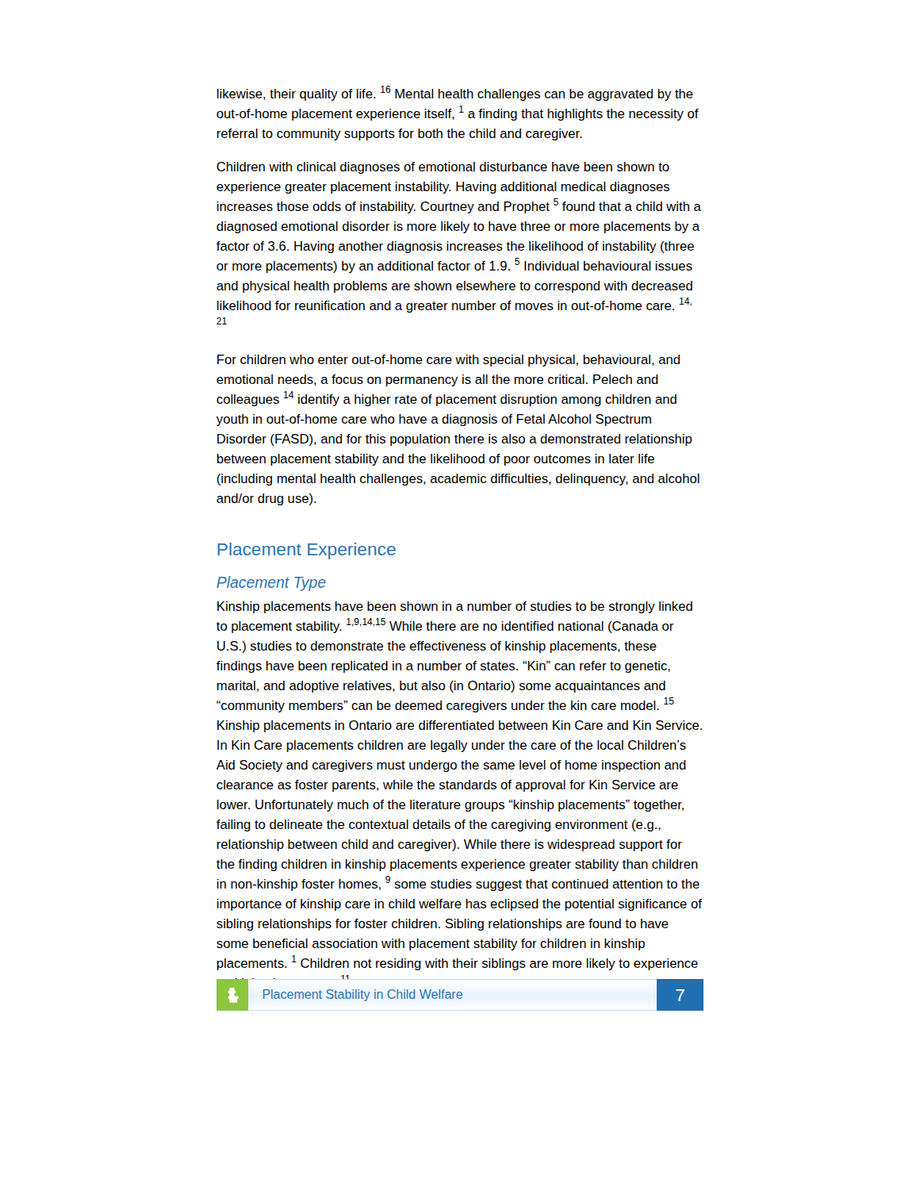likewise, their quality of life. 16 Mental health challenges can be aggravated by the out-of-home placement experience itself, 1 a finding that highlights the necessity of referral to community supports for both the child and caregiver.
Children with clinical diagnoses of emotional disturbance have been shown to experience greater placement instability. Having additional medical diagnoses increases those odds of instability. Courtney and Prophet 5 found that a child with a diagnosed emotional disorder is more likely to have three or more placements by a factor of 3.6. Having another diagnosis increases the likelihood of instability (three or more placements) by an additional factor of 1.9. 5 Individual behavioural issues and physical health problems are shown elsewhere to correspond with decreased likelihood for reunification and a greater number of moves in out-of-home care. 14, 21
For children who enter out-of-home care with special physical, behavioural, and emotional needs, a focus on permanency is all the more critical. Pelech and colleagues 14 identify a higher rate of placement disruption among children and youth in out-of-home care who have a diagnosis of Fetal Alcohol Spectrum Disorder (FASD), and for this population there is also a demonstrated relationship between placement stability and the likelihood of poor outcomes in later life (including mental health challenges, academic difficulties, delinquency, and alcohol and/or drug use).
Placement Experience
Placement Type
Kinship placements have been shown in a number of studies to be strongly linked to placement stability. 1,9,14,15 While there are no identified national (Canada or U.S.) studies to demonstrate the effectiveness of kinship placements, these findings have been replicated in a number of states. “Kin” can refer to genetic, marital, and adoptive relatives, but also (in Ontario) some acquaintances and “community members” can be deemed caregivers under the kin care model. 15 Kinship placements in Ontario are differentiated between Kin Care and Kin Service. In Kin Care placements children are legally under the care of the local Children’s Aid Society and caregivers must undergo the same level of home inspection and clearance as foster parents, while the standards of approval for Kin Service are lower. Unfortunately much of the literature groups “kinship placements” together, failing to delineate the contextual details of the caregiving environment (e.g., relationship between child and caregiver). While there is widespread support for the finding children in kinship placements experience greater stability than children in non-kinship foster homes, 9 some studies suggest that continued attention to the importance of kinship care in child welfare has eclipsed the potential significance of sibling relationships for foster children. Sibling relationships are found to have some beneficial association with placement stability for children in kinship placements. 1 Children not residing with their siblings are more likely to experience multiple placements. 11
Placement Stability in Child Welfare
7